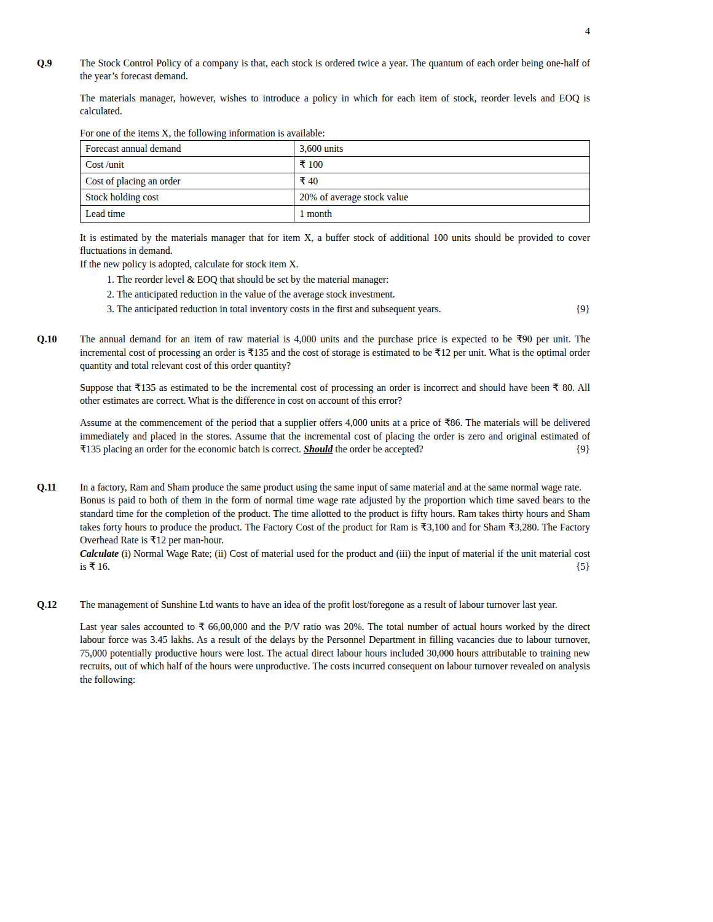4
Q.9
The Stock Control Policy of a company is that, each stock is ordered twice a year. The quantum of each order being one-half of the year’s forecast demand.
The materials manager, however, wishes to introduce a policy in which for each item of stock, reorder levels and EOQ is calculated.
For one of the items X, the following information is available:
| Forecast annual demand | 3,600 units |
| Cost /unit | ₹ 100 |
| Cost of placing an order | ₹ 40 |
| Stock holding cost | 20% of average stock value |
| Lead time | 1 month |
It is estimated by the materials manager that for item X, a buffer stock of additional 100 units should be provided to cover fluctuations in demand.
If the new policy is adopted, calculate for stock item X.
The reorder level & EOQ that should be set by the material manager:
The anticipated reduction in the value of the average stock investment.
The anticipated reduction in total inventory costs in the first and subsequent years. {9}
Q.10
The annual demand for an item of raw material is 4,000 units and the purchase price is expected to be ₹90 per unit. The incremental cost of processing an order is ₹135 and the cost of storage is estimated to be ₹12 per unit. What is the optimal order quantity and total relevant cost of this order quantity?
Suppose that ₹135 as estimated to be the incremental cost of processing an order is incorrect and should have been ₹ 80. All other estimates are correct. What is the difference in cost on account of this error?
Assume at the commencement of the period that a supplier offers 4,000 units at a price of ₹86. The materials will be delivered immediately and placed in the stores. Assume that the incremental cost of placing the order is zero and original estimated of ₹135 placing an order for the economic batch is correct. Should the order be accepted? {9}
Q.11
In a factory, Ram and Sham produce the same product using the same input of same material and at the same normal wage rate.
Bonus is paid to both of them in the form of normal time wage rate adjusted by the proportion which time saved bears to the standard time for the completion of the product. The time allotted to the product is fifty hours. Ram takes thirty hours and Sham takes forty hours to produce the product. The Factory Cost of the product for Ram is ₹3,100 and for Sham ₹3,280. The Factory Overhead Rate is ₹12 per man-hour.
Calculate (i) Normal Wage Rate; (ii) Cost of material used for the product and (iii) the input of material if the unit material cost is ₹ 16. {5}
Q.12
The management of Sunshine Ltd wants to have an idea of the profit lost/foregone as a result of labour turnover last year.
Last year sales accounted to ₹ 66,00,000 and the P/V ratio was 20%. The total number of actual hours worked by the direct labour force was 3.45 lakhs. As a result of the delays by the Personnel Department in filling vacancies due to labour turnover, 75,000 potentially productive hours were lost. The actual direct labour hours included 30,000 hours attributable to training new recruits, out of which half of the hours were unproductive. The costs incurred consequent on labour turnover revealed on analysis the following: